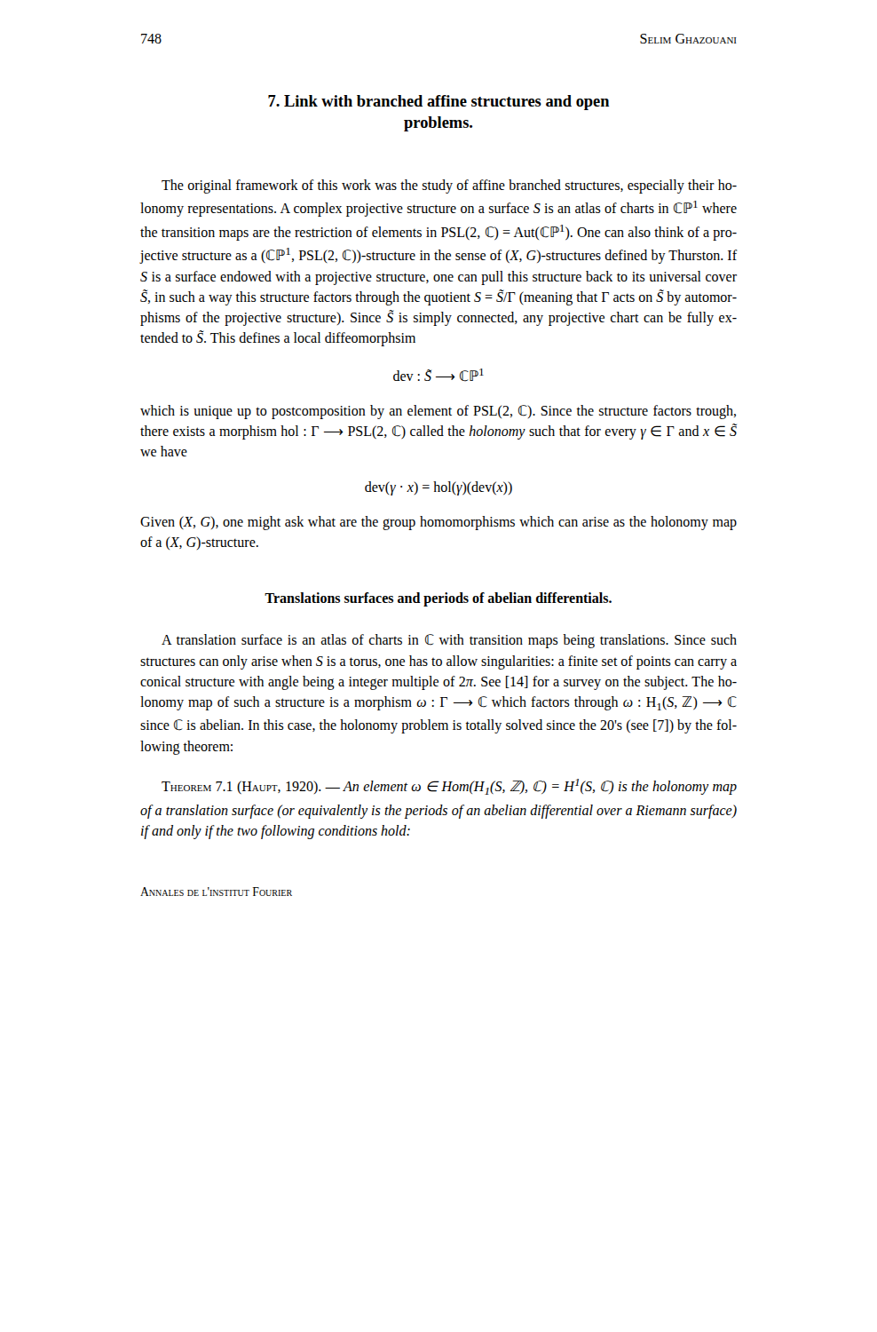748 Selim Ghazouani
7. Link with branched affine structures and open
problems.
The original framework of this work was the study of affine branched structures, especially their holonomy representations. A complex projective structure on a surface S is an atlas of charts in ℂℙ1 where the transition maps are the restriction of elements in PSL(2, ℂ) = Aut(ℂℙ1). One can also think of a projective structure as a (ℂℙ1, PSL(2, ℂ))-structure in the sense of (X, G)-structures defined by Thurston. If S is a surface endowed with a projective structure, one can pull this structure back to its universal cover S̃, in such a way this structure factors through the quotient S = S̃/Γ (meaning that Γ acts on S̃ by automorphisms of the projective structure). Since S̃ is simply connected, any projective chart can be fully extended to S̃. This defines a local diffeomorphsim
dev : S̃ ⟶ ℂℙ1
which is unique up to postcomposition by an element of PSL(2, ℂ). Since the structure factors trough, there exists a morphism hol : Γ ⟶ PSL(2, ℂ) called the holonomy such that for every γ ∈ Γ and x ∈ S̃ we have
dev(γ · x) = hol(γ)(dev(x))
Given (X, G), one might ask what are the group homomorphisms which can arise as the holonomy map of a (X, G)-structure.
Translations surfaces and periods of abelian differentials.
A translation surface is an atlas of charts in ℂ with transition maps being translations. Since such structures can only arise when S is a torus, one has to allow singularities: a finite set of points can carry a conical structure with angle being a integer multiple of 2π. See [14] for a survey on the subject. The holonomy map of such a structure is a morphism ω : Γ ⟶ ℂ which factors through ω : H1(S, ℤ) ⟶ ℂ since ℂ is abelian. In this case, the holonomy problem is totally solved since the 20's (see [7]) by the following theorem:
Theorem 7.1 (Haupt, 1920). — An element ω ∈ Hom(H1(S, ℤ), ℂ) = H1(S, ℂ) is the holonomy map of a translation surface (or equivalently is the periods of an abelian differential over a Riemann surface) if and only if the two following conditions hold:
Annales de l'institut Fourier